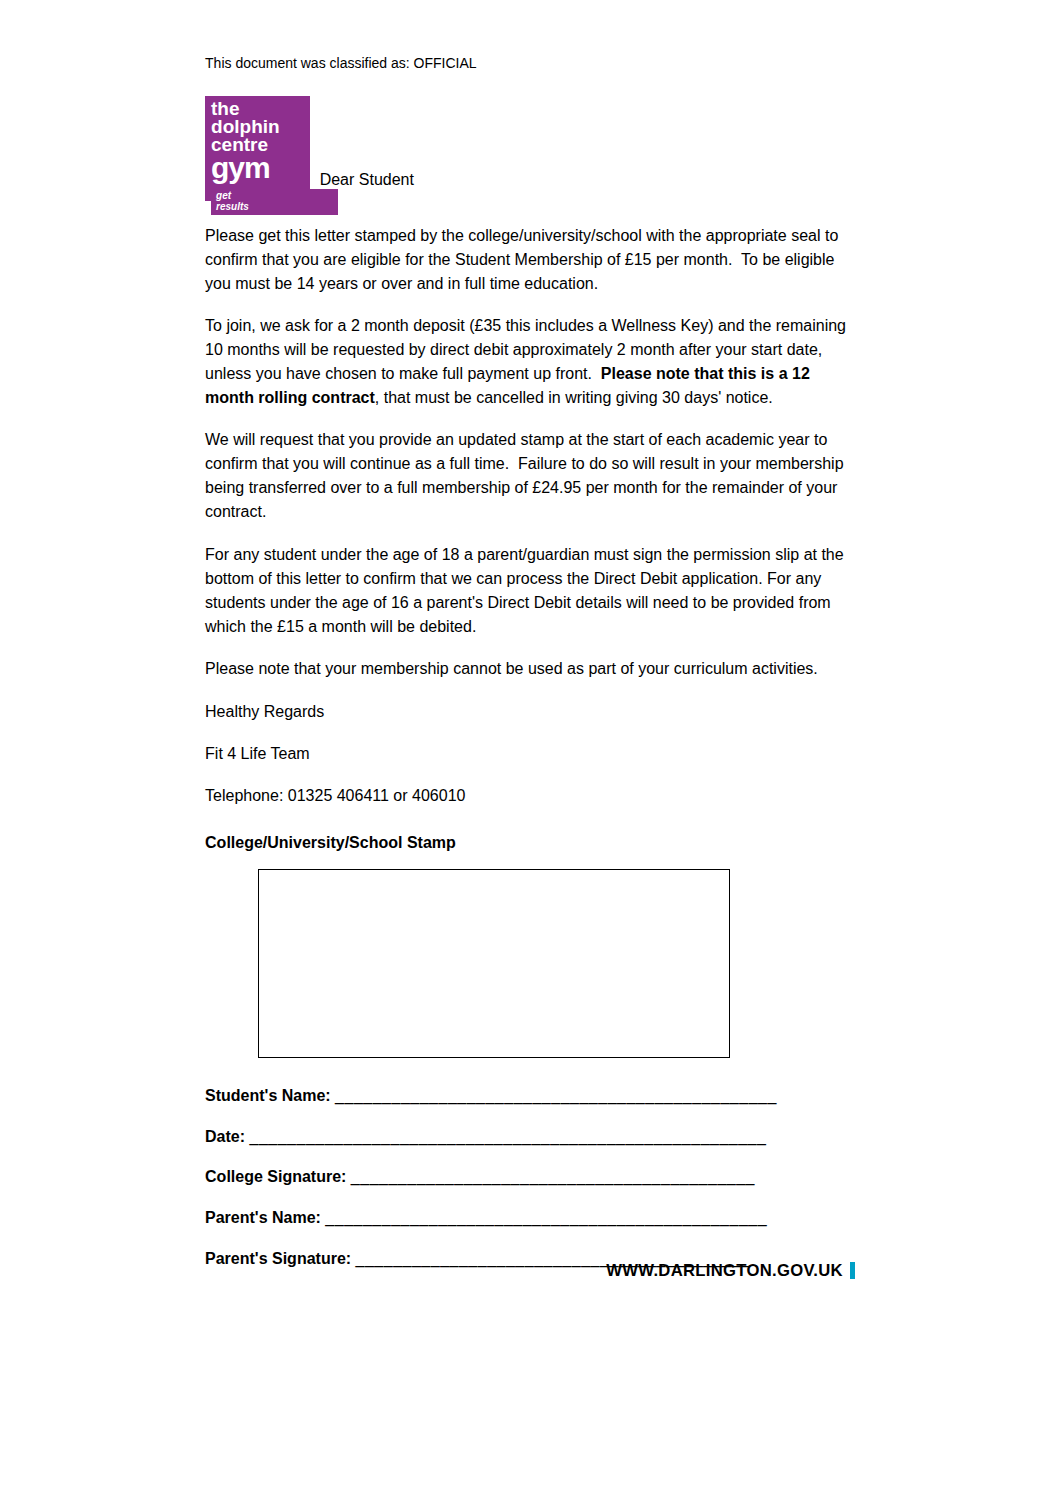This document was classified as: OFFICIAL
the dolphin centre gym get
results
Dear Student
Please get this letter stamped by the college/university/school with the appropriate seal to confirm that you are eligible for the Student Membership of £15 per month. To be eligible you must be 14 years or over and in full time education.
To join, we ask for a 2 month deposit (£35 this includes a Wellness Key) and the remaining 10 months will be requested by direct debit approximately 2 month after your start date, unless you have chosen to make full payment up front. Please note that this is a 12 month rolling contract, that must be cancelled in writing giving 30 days' notice.
We will request that you provide an updated stamp at the start of each academic year to confirm that you will continue as a full time. Failure to do so will result in your membership being transferred over to a full membership of £24.95 per month for the remainder of your contract.
For any student under the age of 18 a parent/guardian must sign the permission slip at the bottom of this letter to confirm that we can process the Direct Debit application. For any students under the age of 16 a parent's Direct Debit details will need to be provided from which the £15 a month will be debited.
Please note that your membership cannot be used as part of your curriculum activities.
Healthy Regards
Fit 4 Life Team
Telephone: 01325 406411 or 406010
College/University/School Stamp
Student's Name: _______________________________________________
Date: _______________________________________________________
College Signature: ___________________________________________
Parent's Name: _______________________________________________
Parent's Signature: __________________________________________
WWW.DARLINGTON.GOV.UK